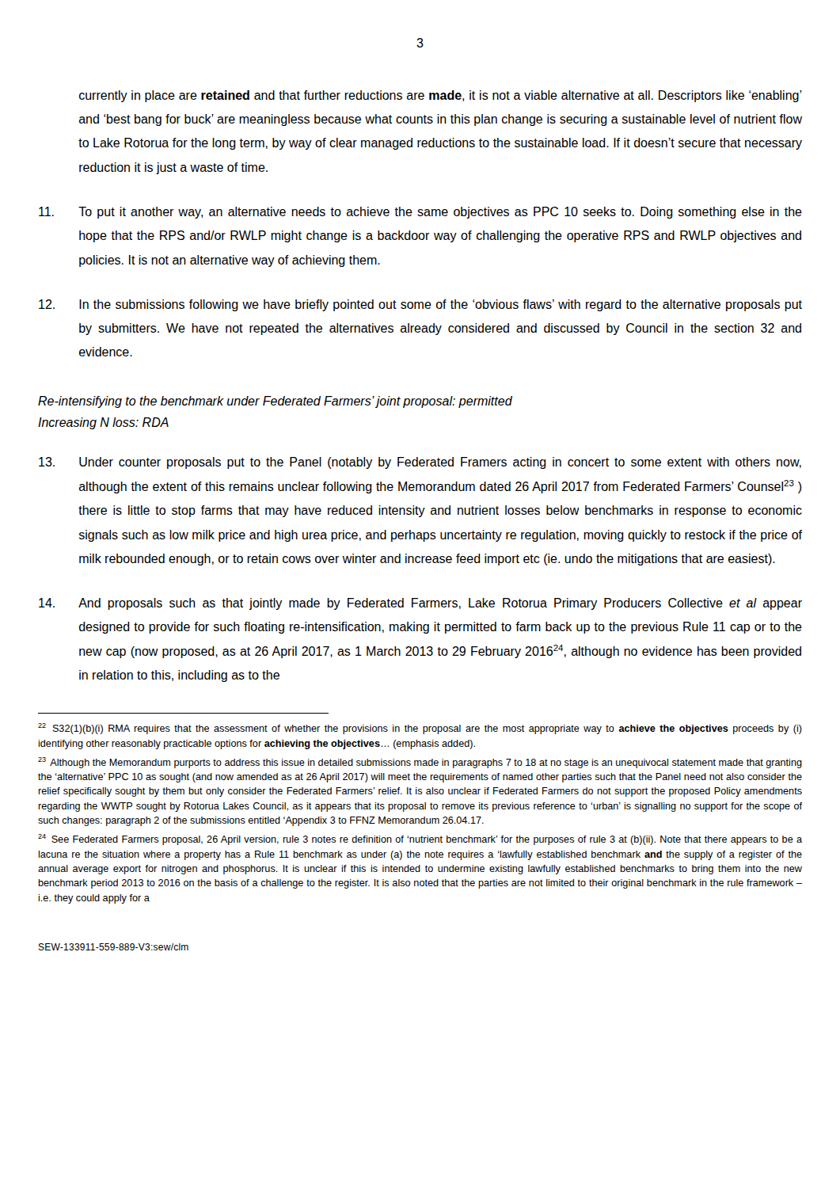3
currently in place are retained and that further reductions are made, it is not a viable alternative at all. Descriptors like ‘enabling’ and ‘best bang for buck’ are meaningless because what counts in this plan change is securing a sustainable level of nutrient flow to Lake Rotorua for the long term, by way of clear managed reductions to the sustainable load. If it doesn’t secure that necessary reduction it is just a waste of time.
11.
To put it another way, an alternative needs to achieve the same objectives as PPC 10 seeks to. Doing something else in the hope that the RPS and/or RWLP might change is a backdoor way of challenging the operative RPS and RWLP objectives and policies. It is not an alternative way of achieving them.
12.
In the submissions following we have briefly pointed out some of the ‘obvious flaws’ with regard to the alternative proposals put by submitters. We have not repeated the alternatives already considered and discussed by Council in the section 32 and evidence.
Re-intensifying to the benchmark under Federated Farmers’ joint proposal: permitted
Increasing N loss: RDA
13.
Under counter proposals put to the Panel (notably by Federated Framers acting in concert to some extent with others now, although the extent of this remains unclear following the Memorandum dated 26 April 2017 from Federated Farmers’ Counsel23 ) there is little to stop farms that may have reduced intensity and nutrient losses below benchmarks in response to economic signals such as low milk price and high urea price, and perhaps uncertainty re regulation, moving quickly to restock if the price of milk rebounded enough, or to retain cows over winter and increase feed import etc (ie. undo the mitigations that are easiest).
14.
And proposals such as that jointly made by Federated Farmers, Lake Rotorua Primary Producers Collective et al appear designed to provide for such floating re-intensification, making it permitted to farm back up to the previous Rule 11 cap or to the new cap (now proposed, as at 26 April 2017, as 1 March 2013 to 29 February 201624, although no evidence has been provided in relation to this, including as to the
22 S32(1)(b)(i) RMA requires that the assessment of whether the provisions in the proposal are the most appropriate way to achieve the objectives proceeds by (i) identifying other reasonably practicable options for achieving the objectives… (emphasis added).
23 Although the Memorandum purports to address this issue in detailed submissions made in paragraphs 7 to 18 at no stage is an unequivocal statement made that granting the ‘alternative’ PPC 10 as sought (and now amended as at 26 April 2017) will meet the requirements of named other parties such that the Panel need not also consider the relief specifically sought by them but only consider the Federated Farmers’ relief. It is also unclear if Federated Farmers do not support the proposed Policy amendments regarding the WWTP sought by Rotorua Lakes Council, as it appears that its proposal to remove its previous reference to ‘urban’ is signalling no support for the scope of such changes: paragraph 2 of the submissions entitled ‘Appendix 3 to FFNZ Memorandum 26.04.17.
24 See Federated Farmers proposal, 26 April version, rule 3 notes re definition of ‘nutrient benchmark’ for the purposes of rule 3 at (b)(ii). Note that there appears to be a lacuna re the situation where a property has a Rule 11 benchmark as under (a) the note requires a ‘lawfully established benchmark and the supply of a register of the annual average export for nitrogen and phosphorus. It is unclear if this is intended to undermine existing lawfully established benchmarks to bring them into the new benchmark period 2013 to 2016 on the basis of a challenge to the register. It is also noted that the parties are not limited to their original benchmark in the rule framework – i.e. they could apply for a
SEW-133911-559-889-V3:sew/clm